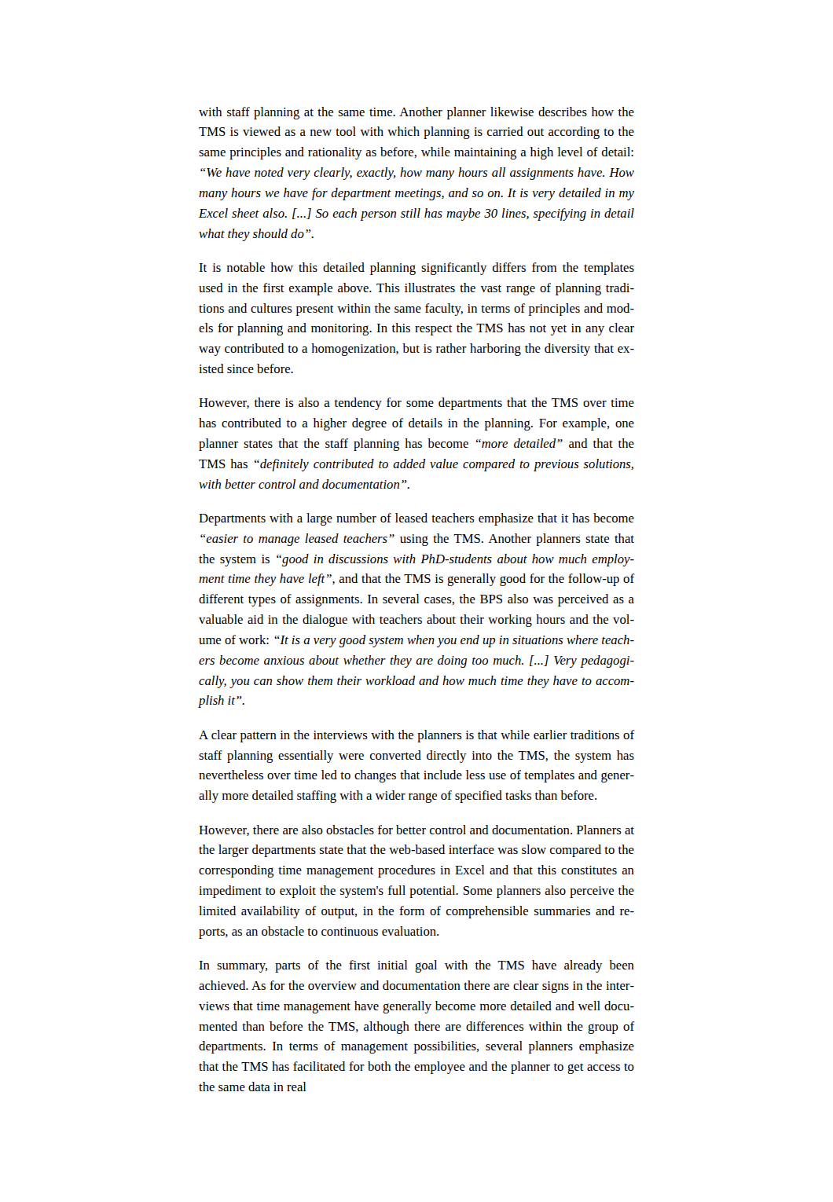with staff planning at the same time. Another planner likewise describes how the TMS is viewed as a new tool with which planning is carried out according to the same principles and rationality as before, while maintaining a high level of detail: “We have noted very clearly, exactly, how many hours all assignments have. How many hours we have for department meetings, and so on. It is very detailed in my Excel sheet also. [...] So each person still has maybe 30 lines, specifying in detail what they should do”.
It is notable how this detailed planning significantly differs from the templates used in the first example above. This illustrates the vast range of planning traditions and cultures present within the same faculty, in terms of principles and models for planning and monitoring. In this respect the TMS has not yet in any clear way contributed to a homogenization, but is rather harboring the diversity that existed since before.
However, there is also a tendency for some departments that the TMS over time has contributed to a higher degree of details in the planning. For example, one planner states that the staff planning has become “more detailed” and that the TMS has “definitely contributed to added value compared to previous solutions, with better control and documentation”.
Departments with a large number of leased teachers emphasize that it has become “easier to manage leased teachers” using the TMS. Another planners state that the system is “good in discussions with PhD-students about how much employment time they have left”, and that the TMS is generally good for the follow-up of different types of assignments. In several cases, the BPS also was perceived as a valuable aid in the dialogue with teachers about their working hours and the volume of work: “It is a very good system when you end up in situations where teachers become anxious about whether they are doing too much. [...] Very pedagogically, you can show them their workload and how much time they have to accomplish it”.
A clear pattern in the interviews with the planners is that while earlier traditions of staff planning essentially were converted directly into the TMS, the system has nevertheless over time led to changes that include less use of templates and generally more detailed staffing with a wider range of specified tasks than before.
However, there are also obstacles for better control and documentation. Planners at the larger departments state that the web-based interface was slow compared to the corresponding time management procedures in Excel and that this constitutes an impediment to exploit the system's full potential. Some planners also perceive the limited availability of output, in the form of comprehensible summaries and reports, as an obstacle to continuous evaluation.
In summary, parts of the first initial goal with the TMS have already been achieved. As for the overview and documentation there are clear signs in the interviews that time management have generally become more detailed and well documented than before the TMS, although there are differences within the group of departments. In terms of management possibilities, several planners emphasize that the TMS has facilitated for both the employee and the planner to get access to the same data in real